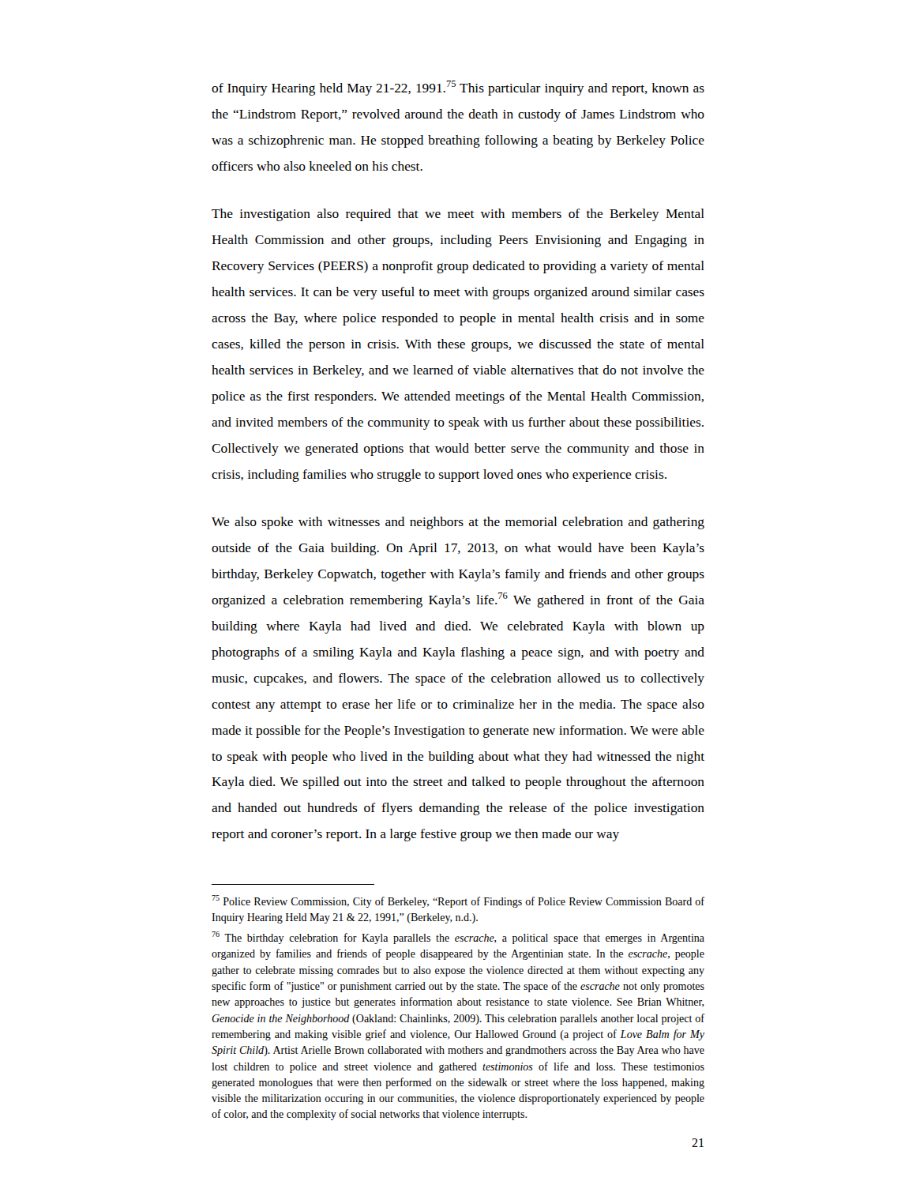of Inquiry Hearing held May 21-22, 1991.75 This particular inquiry and report, known as the “Lindstrom Report,” revolved around the death in custody of James Lindstrom who was a schizophrenic man. He stopped breathing following a beating by Berkeley Police officers who also kneeled on his chest.
The investigation also required that we meet with members of the Berkeley Mental Health Commission and other groups, including Peers Envisioning and Engaging in Recovery Services (PEERS) a nonprofit group dedicated to providing a variety of mental health services. It can be very useful to meet with groups organized around similar cases across the Bay, where police responded to people in mental health crisis and in some cases, killed the person in crisis. With these groups, we discussed the state of mental health services in Berkeley, and we learned of viable alternatives that do not involve the police as the first responders. We attended meetings of the Mental Health Commission, and invited members of the community to speak with us further about these possibilities. Collectively we generated options that would better serve the community and those in crisis, including families who struggle to support loved ones who experience crisis.
We also spoke with witnesses and neighbors at the memorial celebration and gathering outside of the Gaia building. On April 17, 2013, on what would have been Kayla’s birthday, Berkeley Copwatch, together with Kayla’s family and friends and other groups organized a celebration remembering Kayla’s life.76 We gathered in front of the Gaia building where Kayla had lived and died. We celebrated Kayla with blown up photographs of a smiling Kayla and Kayla flashing a peace sign, and with poetry and music, cupcakes, and flowers. The space of the celebration allowed us to collectively contest any attempt to erase her life or to criminalize her in the media. The space also made it possible for the People’s Investigation to generate new information. We were able to speak with people who lived in the building about what they had witnessed the night Kayla died. We spilled out into the street and talked to people throughout the afternoon and handed out hundreds of flyers demanding the release of the police investigation report and coroner’s report. In a large festive group we then made our way
75 Police Review Commission, City of Berkeley, “Report of Findings of Police Review Commission Board of Inquiry Hearing Held May 21 & 22, 1991,” (Berkeley, n.d.).
76 The birthday celebration for Kayla parallels the escrache, a political space that emerges in Argentina organized by families and friends of people disappeared by the Argentinian state. In the escrache, people gather to celebrate missing comrades but to also expose the violence directed at them without expecting any specific form of "justice" or punishment carried out by the state. The space of the escrache not only promotes new approaches to justice but generates information about resistance to state violence. See Brian Whitner, Genocide in the Neighborhood (Oakland: Chainlinks, 2009). This celebration parallels another local project of remembering and making visible grief and violence, Our Hallowed Ground (a project of Love Balm for My Spirit Child). Artist Arielle Brown collaborated with mothers and grandmothers across the Bay Area who have lost children to police and street violence and gathered testimonios of life and loss. These testimonios generated monologues that were then performed on the sidewalk or street where the loss happened, making visible the militarization occuring in our communities, the violence disproportionately experienced by people of color, and the complexity of social networks that violence interrupts.
21